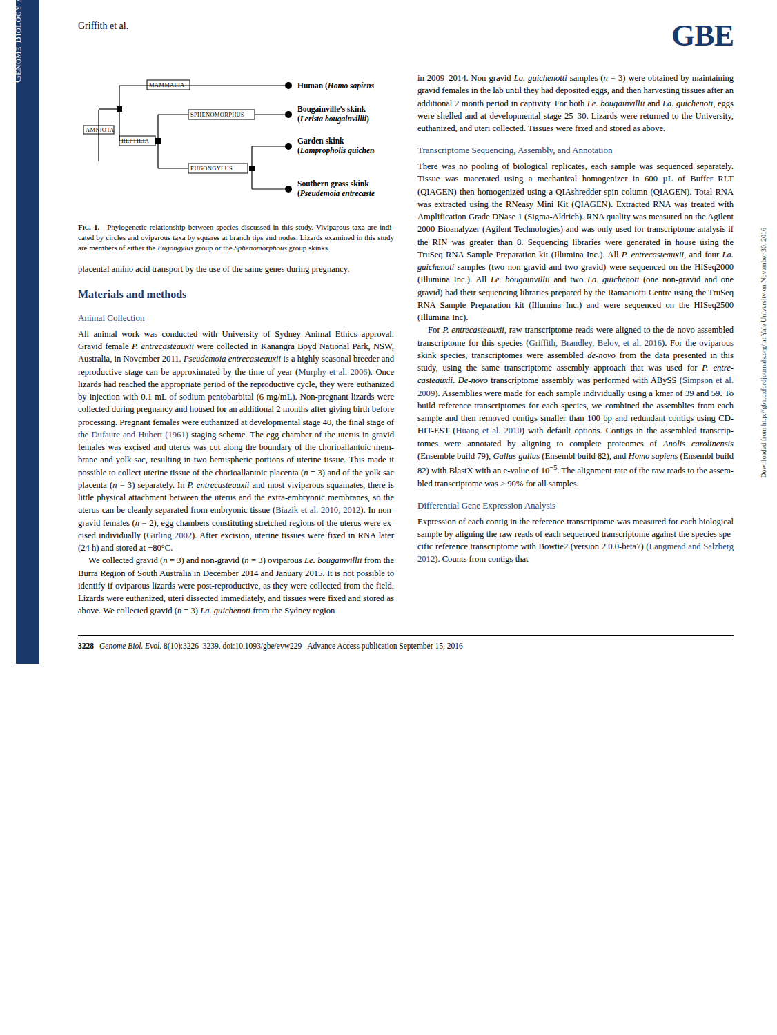Genome Biology and Evolution
SMBE
Downloaded from http://gbe.oxfordjournals.org/ at Yale University on November 30, 2016
Griffith et al.
GBE
AMNIOTA MAMMALIA REPTILIA SPHENOMORPHUS EUGONGYLUS Human (Homo sapiens) Bougainville’s skink (Lerista bougainvillii) Garden skink (Lampropholis guichenoti) Southern grass skink (Pseudemoia entrecasteauxii)
Fig. 1.—Phylogenetic relationship between species discussed in this study. Viviparous taxa are indicated by circles and oviparous taxa by squares at branch tips and nodes. Lizards examined in this study are members of either the Eugongylus group or the Sphenomorphous group skinks.
placental amino acid transport by the use of the same genes during pregnancy.
Materials and methods
Animal Collection
All animal work was conducted with University of Sydney Animal Ethics approval. Gravid female P. entrecasteauxii were collected in Kanangra Boyd National Park, NSW, Australia, in November 2011. Pseudemoia entrecasteauxii is a highly seasonal breeder and reproductive stage can be approximated by the time of year (Murphy et al. 2006). Once lizards had reached the appropriate period of the reproductive cycle, they were euthanized by injection with 0.1 mL of sodium pentobarbital (6 mg/mL). Non-pregnant lizards were collected during pregnancy and housed for an additional 2 months after giving birth before processing. Pregnant females were euthanized at developmental stage 40, the final stage of the Dufaure and Hubert (1961) staging scheme. The egg chamber of the uterus in gravid females was excised and uterus was cut along the boundary of the chorioallantoic membrane and yolk sac, resulting in two hemispheric portions of uterine tissue. This made it possible to collect uterine tissue of the chorioallantoic placenta (n = 3) and of the yolk sac placenta (n = 3) separately. In P. entrecasteauxii and most viviparous squamates, there is little physical attachment between the uterus and the extra-embryonic membranes, so the uterus can be cleanly separated from embryonic tissue (Biazik et al. 2010, 2012). In non-gravid females (n = 2), egg chambers constituting stretched regions of the uterus were excised individually (Girling 2002). After excision, uterine tissues were fixed in RNA later (24 h) and stored at −80°C.
We collected gravid (n = 3) and non-gravid (n = 3) oviparous Le. bougainvillii from the Burra Region of South Australia in December 2014 and January 2015. It is not possible to identify if oviparous lizards were post-reproductive, as they were collected from the field. Lizards were euthanized, uteri dissected immediately, and tissues were fixed and stored as above. We collected gravid (n = 3) La. guichenoti from the Sydney region
in 2009–2014. Non-gravid La. guichenotti samples (n = 3) were obtained by maintaining gravid females in the lab until they had deposited eggs, and then harvesting tissues after an additional 2 month period in captivity. For both Le. bougainvillii and La. guichenoti, eggs were shelled and at developmental stage 25–30. Lizards were returned to the University, euthanized, and uteri collected. Tissues were fixed and stored as above.
Transcriptome Sequencing, Assembly, and Annotation
There was no pooling of biological replicates, each sample was sequenced separately. Tissue was macerated using a mechanical homogenizer in 600 µL of Buffer RLT (QIAGEN) then homogenized using a QIAshredder spin column (QIAGEN). Total RNA was extracted using the RNeasy Mini Kit (QIAGEN). Extracted RNA was treated with Amplification Grade DNase 1 (Sigma-Aldrich). RNA quality was measured on the Agilent 2000 Bioanalyzer (Agilent Technologies) and was only used for transcriptome analysis if the RIN was greater than 8. Sequencing libraries were generated in house using the TruSeq RNA Sample Preparation kit (Illumina Inc.). All P. entrecasteauxii, and four La. guichenoti samples (two non-gravid and two gravid) were sequenced on the HiSeq2000 (Illumina Inc.). All Le. bougainvillii and two La. guichenoti (one non-gravid and one gravid) had their sequencing libraries prepared by the Ramaciotti Centre using the TruSeq RNA Sample Preparation kit (Illumina Inc.) and were sequenced on the HISeq2500 (Illumina Inc).
For P. entrecasteauxii, raw transcriptome reads were aligned to the de-novo assembled transcriptome for this species (Griffith, Brandley, Belov, et al. 2016). For the oviparous skink species, transcriptomes were assembled de-novo from the data presented in this study, using the same transcriptome assembly approach that was used for P. entrecasteauxii. De-novo transcriptome assembly was performed with ABySS (Simpson et al. 2009). Assemblies were made for each sample individually using a kmer of 39 and 59. To build reference transcriptomes for each species, we combined the assemblies from each sample and then removed contigs smaller than 100 bp and redundant contigs using CD-HIT-EST (Huang et al. 2010) with default options. Contigs in the assembled transcriptomes were annotated by aligning to complete proteomes of Anolis carolinensis (Ensemble build 79), Gallus gallus (Ensembl build 82), and Homo sapiens (Ensembl build 82) with BlastX with an e-value of 10−5. The alignment rate of the raw reads to the assembled transcriptome was > 90% for all samples.
Differential Gene Expression Analysis
Expression of each contig in the reference transcriptome was measured for each biological sample by aligning the raw reads of each sequenced transcriptome against the species specific reference transcriptome with Bowtie2 (version 2.0.0-beta7) (Langmead and Salzberg 2012). Counts from contigs that
3228 Genome Biol. Evol. 8(10):3226–3239. doi:10.1093/gbe/evw229 Advance Access publication September 15, 2016